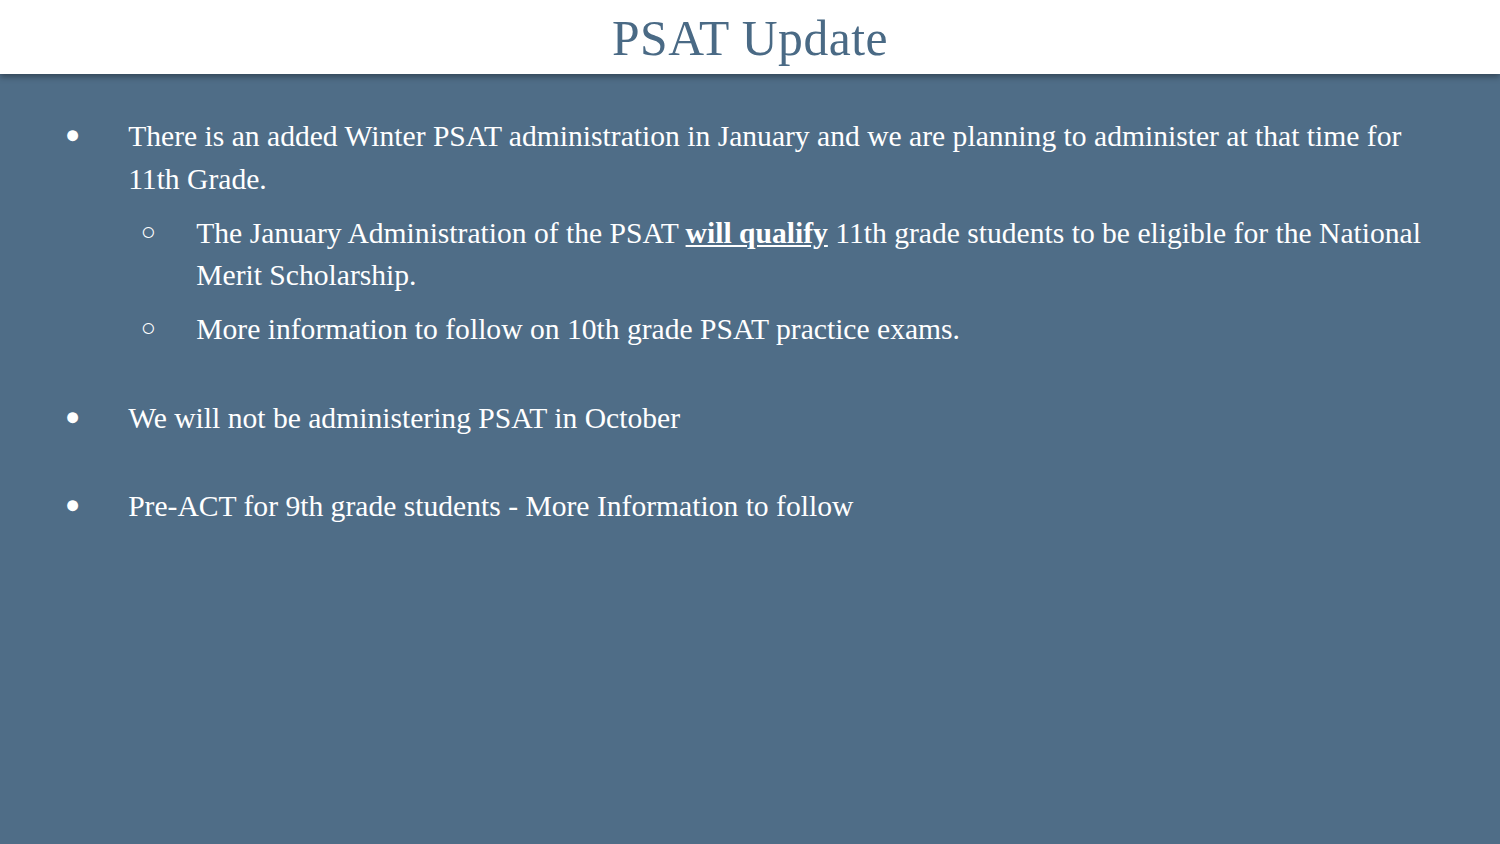PSAT Update
There is an added Winter PSAT administration in January and we are planning to administer at that time for 11th Grade.
The January Administration of the PSAT will qualify 11th grade students to be eligible for the National Merit Scholarship.
More information to follow on 10th grade PSAT practice exams.
We will not be administering PSAT in October
Pre-ACT for 9th grade students - More Information to follow